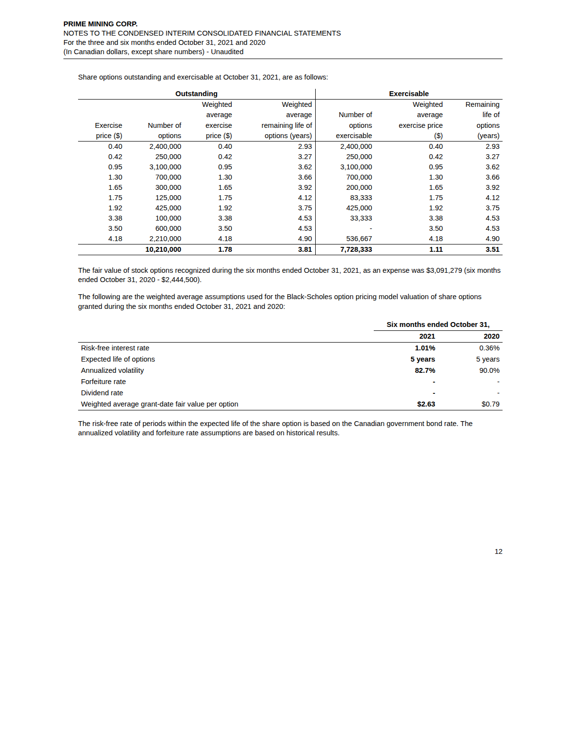PRIME MINING CORP.
NOTES TO THE CONDENSED INTERIM CONSOLIDATED FINANCIAL STATEMENTS
For the three and six months ended October 31, 2021 and 2020
(In Canadian dollars, except share numbers) - Unaudited
Share options outstanding and exercisable at October 31, 2021, are as follows:
| Outstanding | Exercisable |
| --- | --- |
| | | Weighted | Weighted | | Weighted | Remaining |
| | | average | average | Number of | average | life of |
| Exercise | Number of | exercise | remaining life of | options | exercise price | options |
| price ($) | options | price ($) | options (years) | exercisable | ($) | (years) |
| 0.40 | 2,400,000 | 0.40 | 2.93 | 2,400,000 | 0.40 | 2.93 |
| 0.42 | 250,000 | 0.42 | 3.27 | 250,000 | 0.42 | 3.27 |
| 0.95 | 3,100,000 | 0.95 | 3.62 | 3,100,000 | 0.95 | 3.62 |
| 1.30 | 700,000 | 1.30 | 3.66 | 700,000 | 1.30 | 3.66 |
| 1.65 | 300,000 | 1.65 | 3.92 | 200,000 | 1.65 | 3.92 |
| 1.75 | 125,000 | 1.75 | 4.12 | 83,333 | 1.75 | 4.12 |
| 1.92 | 425,000 | 1.92 | 3.75 | 425,000 | 1.92 | 3.75 |
| 3.38 | 100,000 | 3.38 | 4.53 | 33,333 | 3.38 | 4.53 |
| 3.50 | 600,000 | 3.50 | 4.53 | - | 3.50 | 4.53 |
| 4.18 | 2,210,000 | 4.18 | 4.90 | 536,667 | 4.18 | 4.90 |
| | 10,210,000 | 1.78 | 3.81 | 7,728,333 | 1.11 | 3.51 |
The fair value of stock options recognized during the six months ended October 31, 2021, as an expense was $3,091,279 (six months ended October 31, 2020 - $2,444,500).
The following are the weighted average assumptions used for the Black-Scholes option pricing model valuation of share options granted during the six months ended October 31, 2021 and 2020:
| | Six months ended October 31, |
| --- | --- |
| | 2021 | 2020 |
| Risk-free interest rate | 1.01% | 0.36% |
| Expected life of options | 5 years | 5 years |
| Annualized volatility | 82.7% | 90.0% |
| Forfeiture rate | - | - |
| Dividend rate | - | - |
| Weighted average grant-date fair value per option | $2.63 | $0.79 |
The risk-free rate of periods within the expected life of the share option is based on the Canadian government bond rate. The annualized volatility and forfeiture rate assumptions are based on historical results.
12